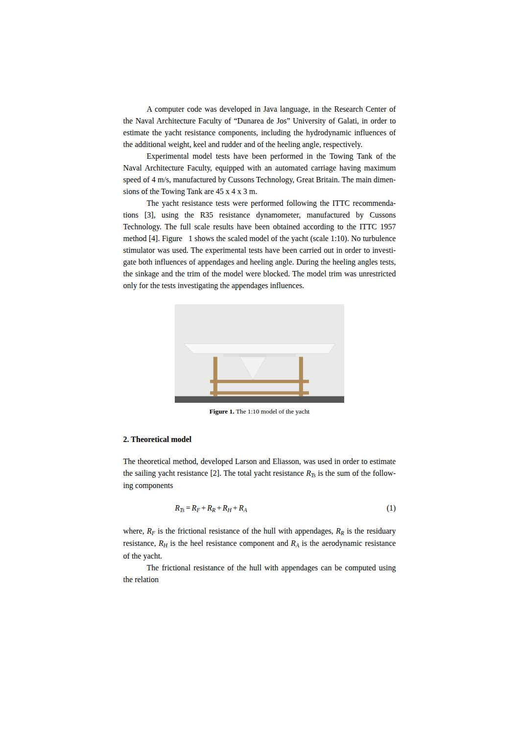A computer code was developed in Java language, in the Research Center of the Naval Architecture Faculty of “Dunarea de Jos” University of Galati, in order to estimate the yacht resistance components, including the hydrodynamic influences of the additional weight, keel and rudder and of the heeling angle, respectively.
Experimental model tests have been performed in the Towing Tank of the Naval Architecture Faculty, equipped with an automated carriage having maximum speed of 4 m/s, manufactured by Cussons Technology, Great Britain. The main dimensions of the Towing Tank are 45 x 4 x 3 m.
The yacht resistance tests were performed following the ITTC recommendations [3], using the R35 resistance dynamometer, manufactured by Cussons Technology. The full scale results have been obtained according to the ITTC 1957 method [4]. Figure 1 shows the scaled model of the yacht (scale 1:10). No turbulence stimulator was used. The experimental tests have been carried out in order to investigate both influences of appendages and heeling angle. During the heeling angles tests, the sinkage and the trim of the model were blocked. The model trim was unrestricted only for the tests investigating the appendages influences.
Figure 1. The 1:10 model of the yacht
2. Theoretical model
The theoretical method, developed Larson and Eliasson, was used in order to estimate the sailing yacht resistance [2]. The total yacht resistance RTs is the sum of the following components
RTs=RF+RR+RH+RA
(1)
where, RF is the frictional resistance of the hull with appendages, RR is the residuary resistance, RH is the heel resistance component and RA is the aerodynamic resistance of the yacht.
The frictional resistance of the hull with appendages can be computed using the relation